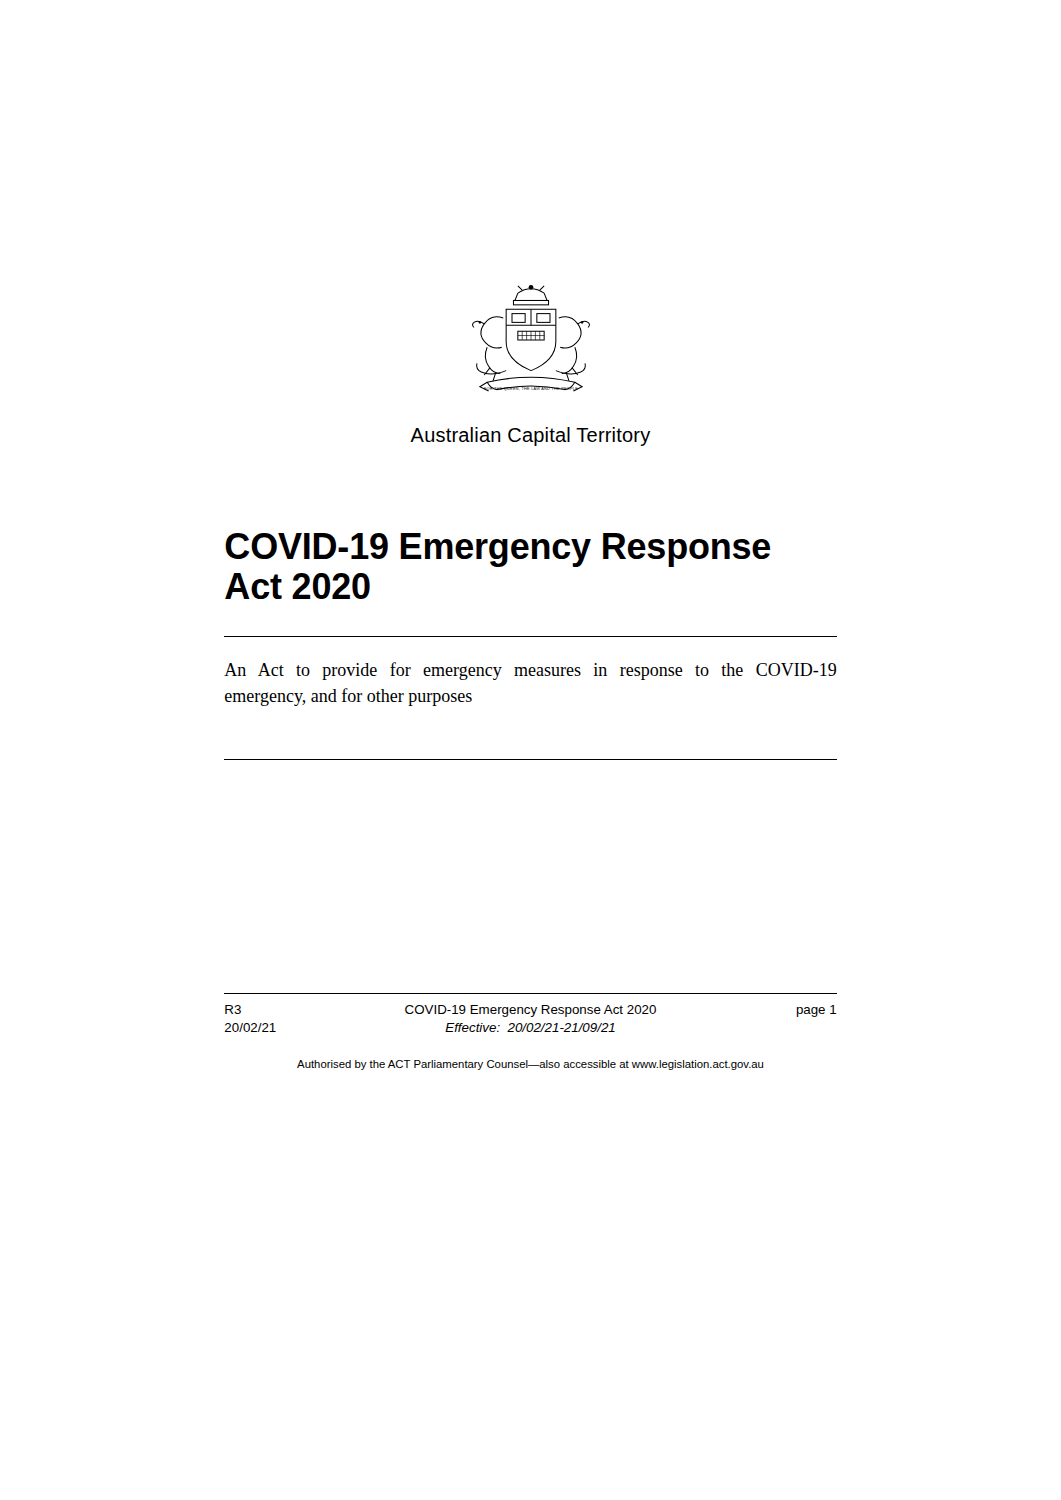FOR THE QUEEN, THE LAW AND THE PEOPLE
Australian Capital Territory
COVID-19 Emergency Response
Act 2020
An Act to provide for emergency measures in response to the COVID-19 emergency, and for other purposes
R3
20/02/21
COVID-19 Emergency Response Act 2020
Effective: 20/02/21-21/09/21
page 1
Authorised by the ACT Parliamentary Counsel—also accessible at www.legislation.act.gov.au